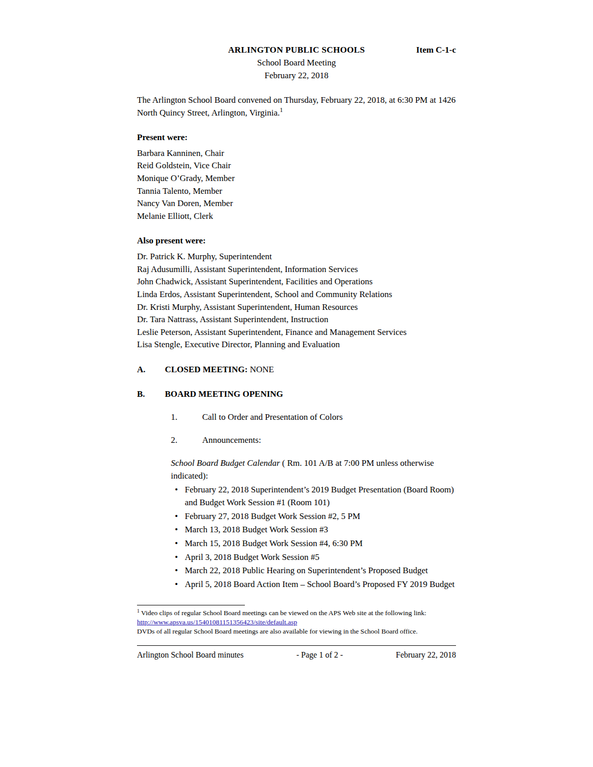Item C-1-c
ARLINGTON PUBLIC SCHOOLS
Item C-1-c
School Board Meeting
February 22, 2018
The Arlington School Board convened on Thursday, February 22, 2018, at 6:30 PM at 1426 North Quincy Street, Arlington, Virginia.1
Present were:
Barbara Kanninen, Chair
Reid Goldstein, Vice Chair
Monique O’Grady, Member
Tannia Talento, Member
Nancy Van Doren, Member
Melanie Elliott, Clerk
Also present were:
Dr. Patrick K. Murphy, Superintendent
Raj Adusumilli, Assistant Superintendent, Information Services
John Chadwick, Assistant Superintendent, Facilities and Operations
Linda Erdos, Assistant Superintendent, School and Community Relations
Dr. Kristi Murphy, Assistant Superintendent, Human Resources
Dr. Tara Nattrass, Assistant Superintendent, Instruction
Leslie Peterson, Assistant Superintendent, Finance and Management Services
Lisa Stengle, Executive Director, Planning and Evaluation
A.
CLOSED MEETING: NONE
B.
BOARD MEETING OPENING
1.
Call to Order and Presentation of Colors
2.
Announcements:
School Board Budget Calendar ( Rm. 101 A/B at 7:00 PM unless otherwise indicated):
February 22, 2018 Superintendent’s 2019 Budget Presentation (Board Room) and Budget Work Session #1 (Room 101)
February 27, 2018 Budget Work Session #2, 5 PM
March 13, 2018 Budget Work Session #3
March 15, 2018 Budget Work Session #4, 6:30 PM
April 3, 2018 Budget Work Session #5
March 22, 2018 Public Hearing on Superintendent’s Proposed Budget
April 5, 2018 Board Action Item – School Board’s Proposed FY 2019 Budget
1 Video clips of regular School Board meetings can be viewed on the APS Web site at the following link:
http://www.apsva.us/15401081151356423/site/default.asp
DVDs of all regular School Board meetings are also available for viewing in the School Board office.
Arlington School Board minutes
- Page 1 of 2 -
February 22, 2018